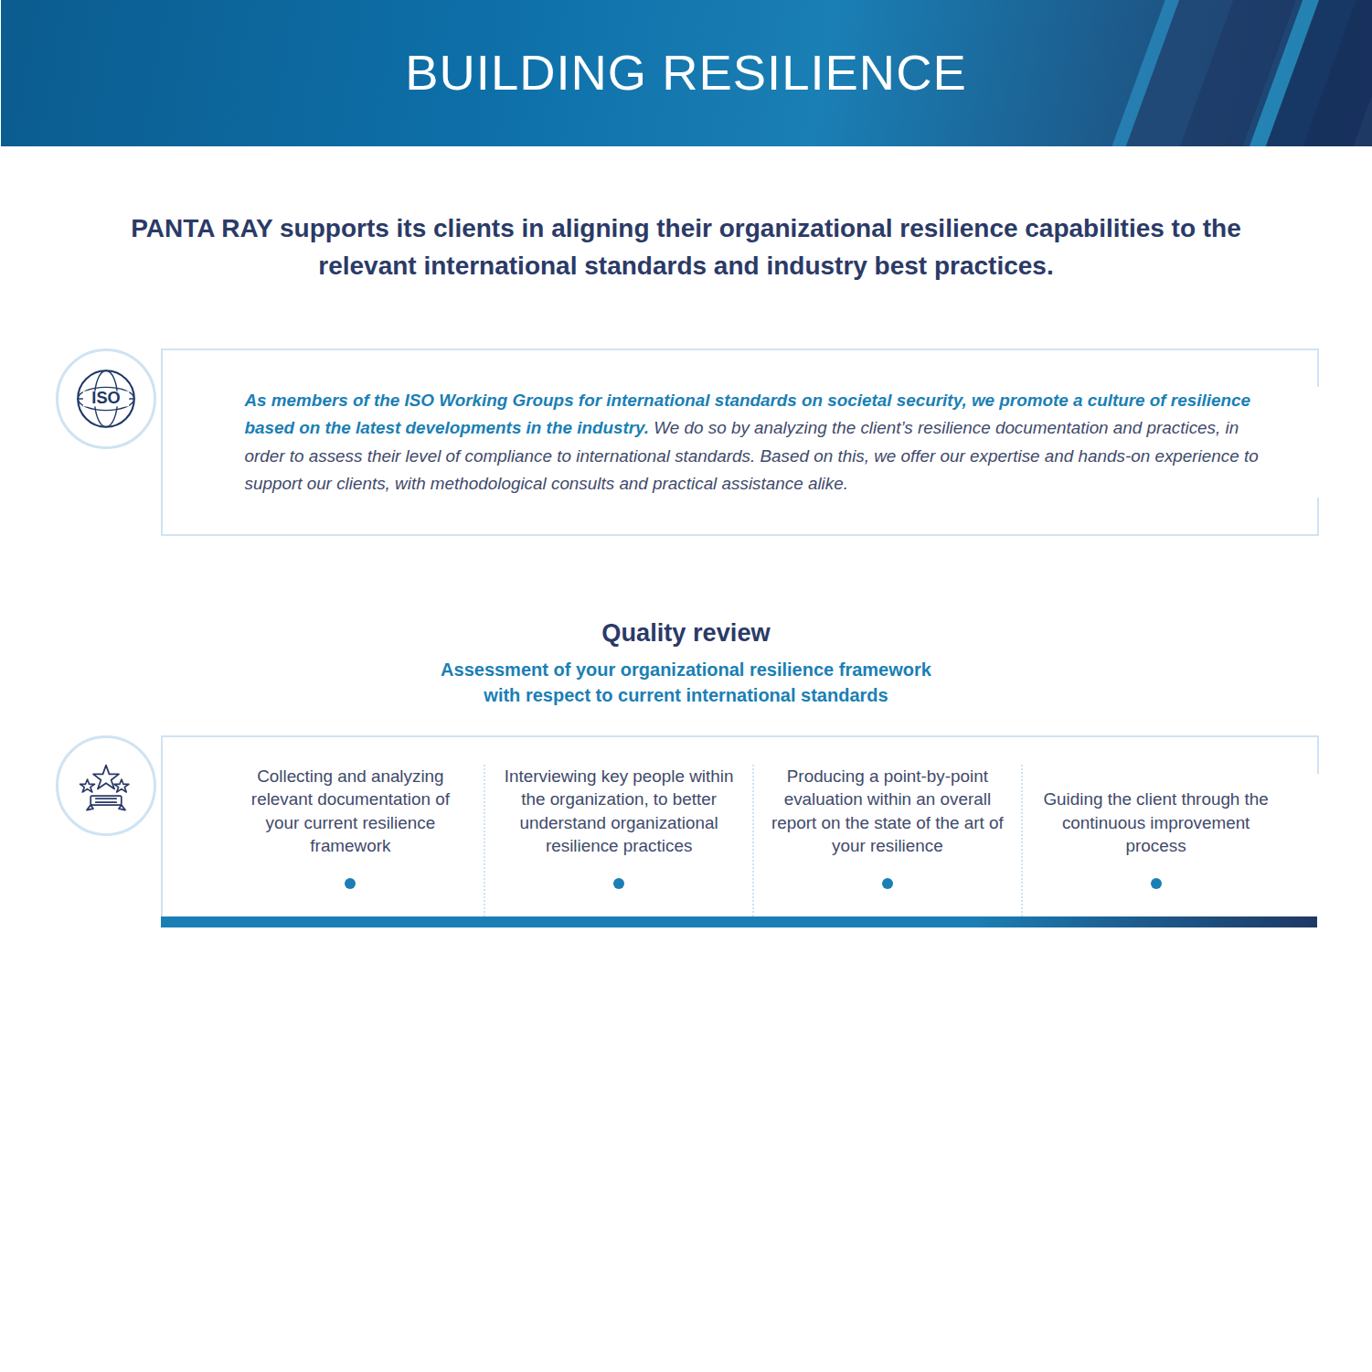BUILDING RESILIENCE
PANTA RAY supports its clients in aligning their organizational resilience capabilities to the relevant international standards and industry best practices.
ISO
As members of the ISO Working Groups for international standards on societal security, we promote a culture of resilience based on the latest developments in the industry. We do so by analyzing the client’s resilience documentation and practices, in order to assess their level of compliance to international standards. Based on this, we offer our expertise and hands-on experience to support our clients, with methodological consults and practical assistance alike.
Quality review
Assessment of your organizational resilience framework
with respect to current international standards
Collecting and analyzing relevant documentation of your current resilience framework
Interviewing key people within the organization, to better understand organizational resilience practices
Producing a point-by-point evaluation within an overall report on the state of the art of your resilience
Guiding the client through the continuous improvement process